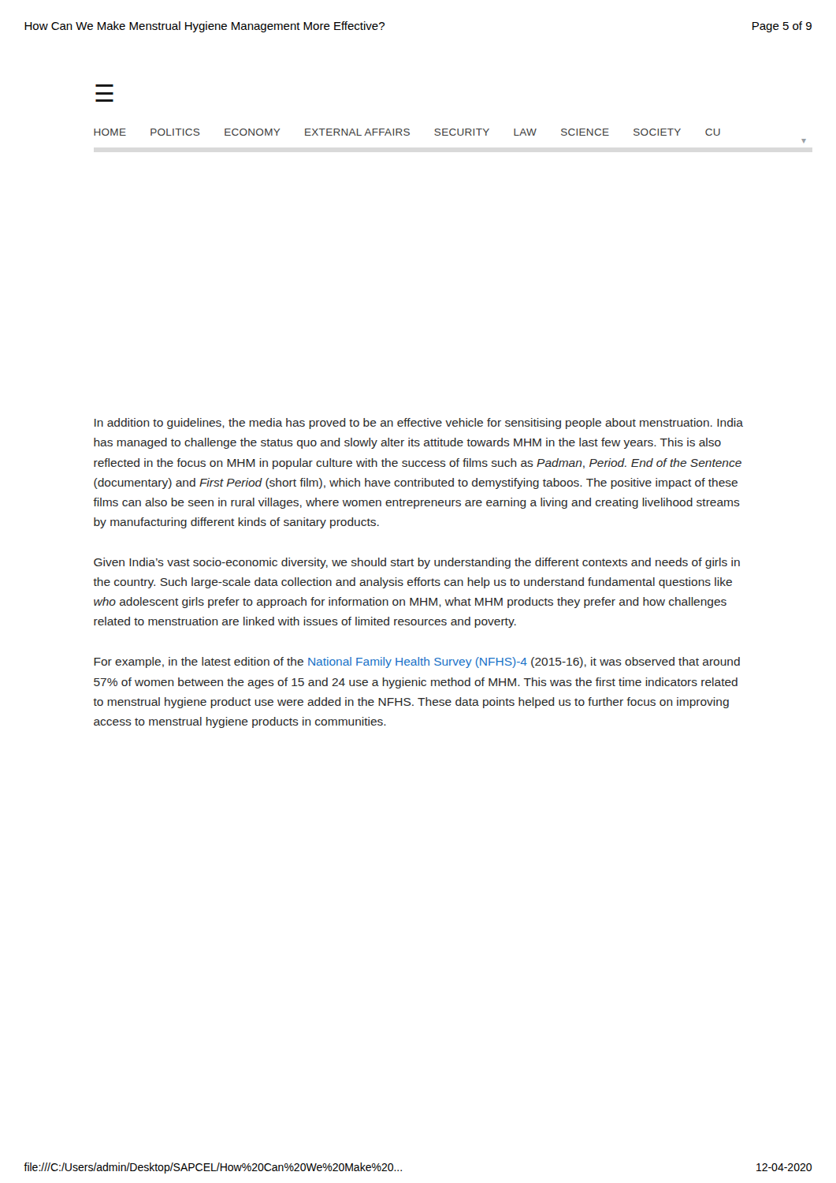How Can We Make Menstrual Hygiene Management More Effective?
Page 5 of 9
☰
HOME POLITICS ECONOMY EXTERNAL AFFAIRS SECURITY LAW SCIENCE SOCIETY CU ▾
In addition to guidelines, the media has proved to be an effective vehicle for sensitising people about menstruation. India has managed to challenge the status quo and slowly alter its attitude towards MHM in the last few years. This is also reflected in the focus on MHM in popular culture with the success of films such as Padman, Period. End of the Sentence (documentary) and First Period (short film), which have contributed to demystifying taboos. The positive impact of these films can also be seen in rural villages, where women entrepreneurs are earning a living and creating livelihood streams by manufacturing different kinds of sanitary products.
Given India’s vast socio-economic diversity, we should start by understanding the different contexts and needs of girls in the country. Such large-scale data collection and analysis efforts can help us to understand fundamental questions like who adolescent girls prefer to approach for information on MHM, what MHM products they prefer and how challenges related to menstruation are linked with issues of limited resources and poverty.
For example, in the latest edition of the National Family Health Survey (NFHS)-4 (2015-16), it was observed that around 57% of women between the ages of 15 and 24 use a hygienic method of MHM. This was the first time indicators related to menstrual hygiene product use were added in the NFHS. These data points helped us to further focus on improving access to menstrual hygiene products in communities.
file:///C:/Users/admin/Desktop/SAPCEL/How%20Can%20We%20Make%20...
12-04-2020